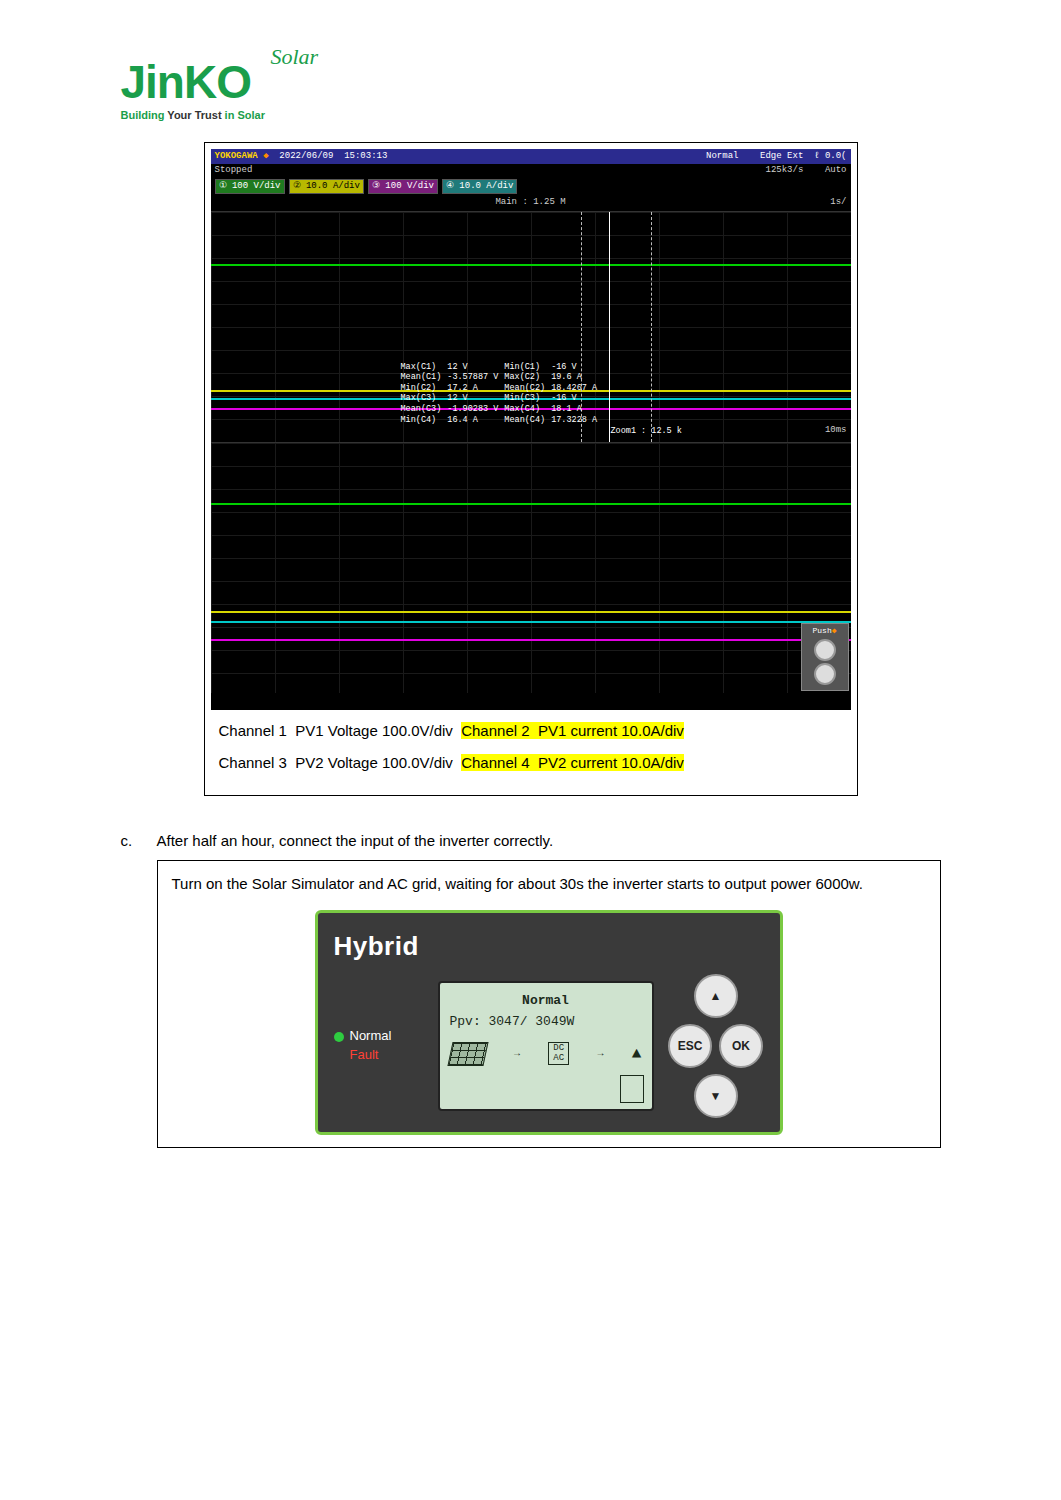Solar
Jin KO
Building Your Trust in Solar
YOKOGAWA ◆ 2022/06/09 15:03:13 Normal Edge Ext ℓ 0.0(
Stopped 125k3/s Auto
① 100 V/div ② 10.0 A/div ③ 100 V/div ④ 10.0 A/div
Main : 1.25 M 1s/
| Max(C1) | 12 V | Min(C1) | -16 V |
| Mean(C1) | -3.57887 V | Max(C2) | 19.6 A |
| Min(C2) | 17.2 A | Mean(C2) | 18.4267 A |
| Max(C3) | 12 V | Min(C3) | -16 V |
| Mean(C3) | -1.90283 V | Max(C4) | 18.1 A |
| Min(C4) | 16.4 A | Mean(C4) | 17.3228 A |
Zoom1 : 12.5 k
10ms
Push◆
Channel 1 PV1 Voltage 100.0V/div Channel 2 PV1 current 10.0A/div
Channel 3 PV2 Voltage 100.0V/div Channel 4 PV2 current 10.0A/div
c.
After half an hour, connect the input of the inverter correctly.
Turn on the Solar Simulator and AC grid, waiting for about 30s the inverter starts to output power 6000w.
Hybrid
Normal
Fault
Normal
Ppv: 3047/ 3049W
→
DC
AC
→
▲
▲
ESC
OK
▼